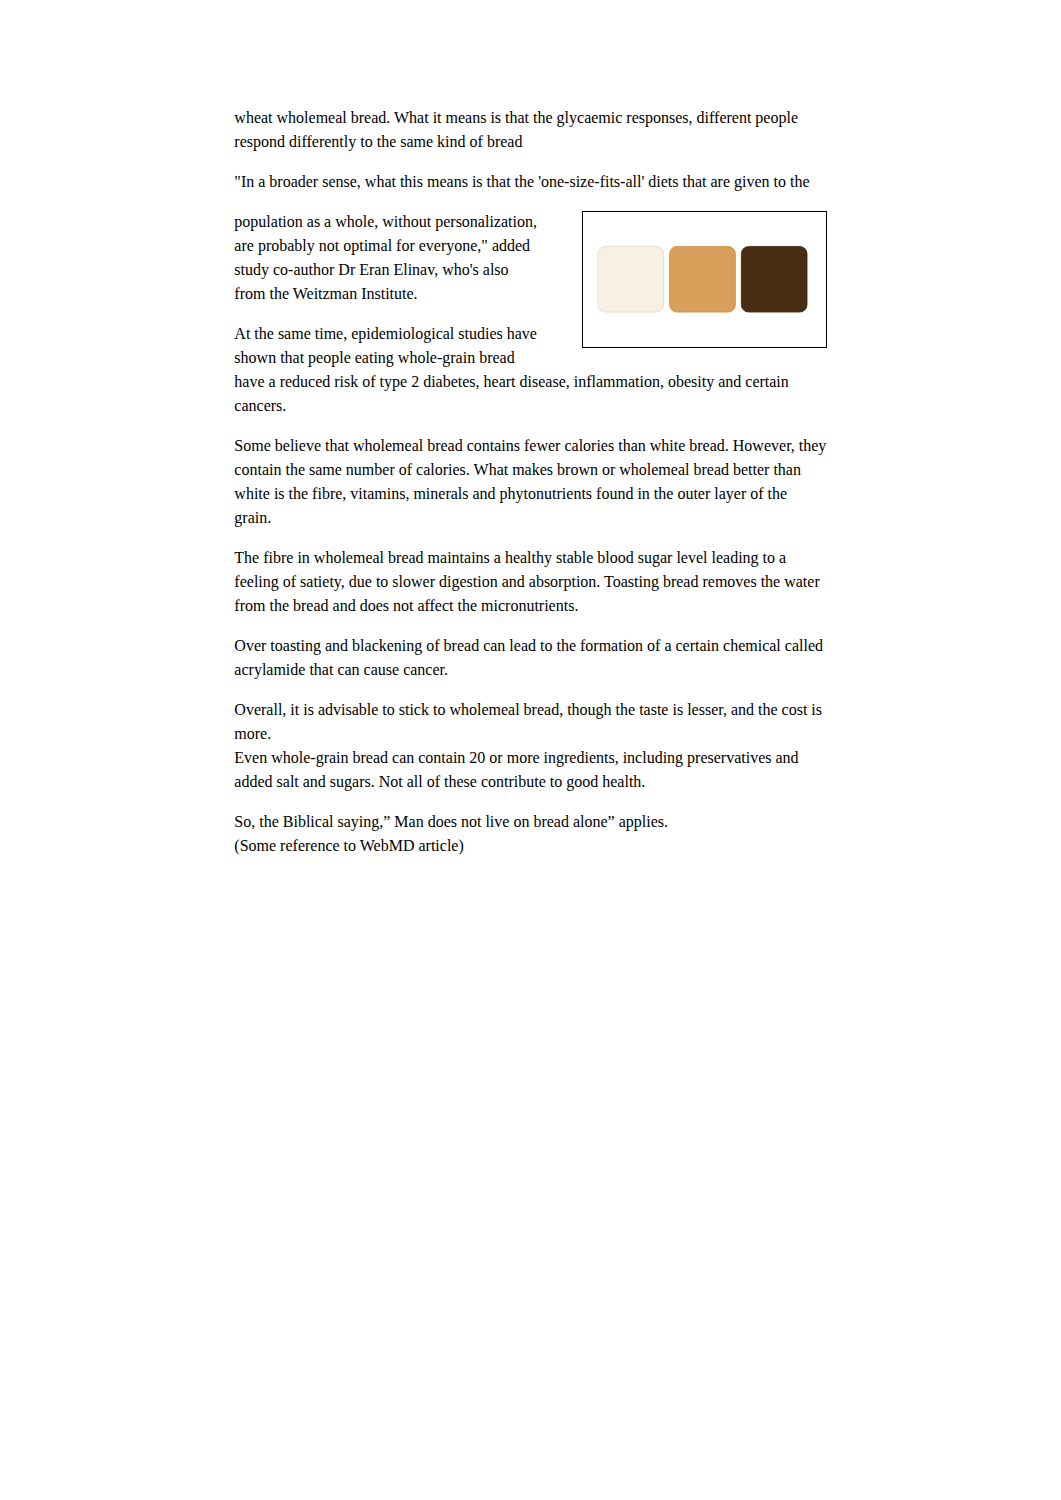wheat wholemeal bread. What it means is that the glycaemic responses, different people respond differently to the same kind of bread
"In a broader sense, what this means is that the 'one-size-fits-all' diets that are given to the
population as a whole, without personalization, are probably not optimal for everyone," added study co-author Dr Eran Elinav, who's also from the Weitzman Institute.
At the same time, epidemiological studies have shown that people eating whole-grain bread have a reduced risk of type 2 diabetes, heart disease, inflammation, obesity and certain cancers.
Some believe that wholemeal bread contains fewer calories than white bread. However, they contain the same number of calories. What makes brown or wholemeal bread better than white is the fibre, vitamins, minerals and phytonutrients found in the outer layer of the grain.
The fibre in wholemeal bread maintains a healthy stable blood sugar level leading to a feeling of satiety, due to slower digestion and absorption. Toasting bread removes the water from the bread and does not affect the micronutrients.
Over toasting and blackening of bread can lead to the formation of a certain chemical called acrylamide that can cause cancer.
Overall, it is advisable to stick to wholemeal bread, though the taste is lesser, and the cost is more.
Even whole-grain bread can contain 20 or more ingredients, including preservatives and added salt and sugars. Not all of these contribute to good health.
So, the Biblical saying,” Man does not live on bread alone” applies.
(Some reference to WebMD article)